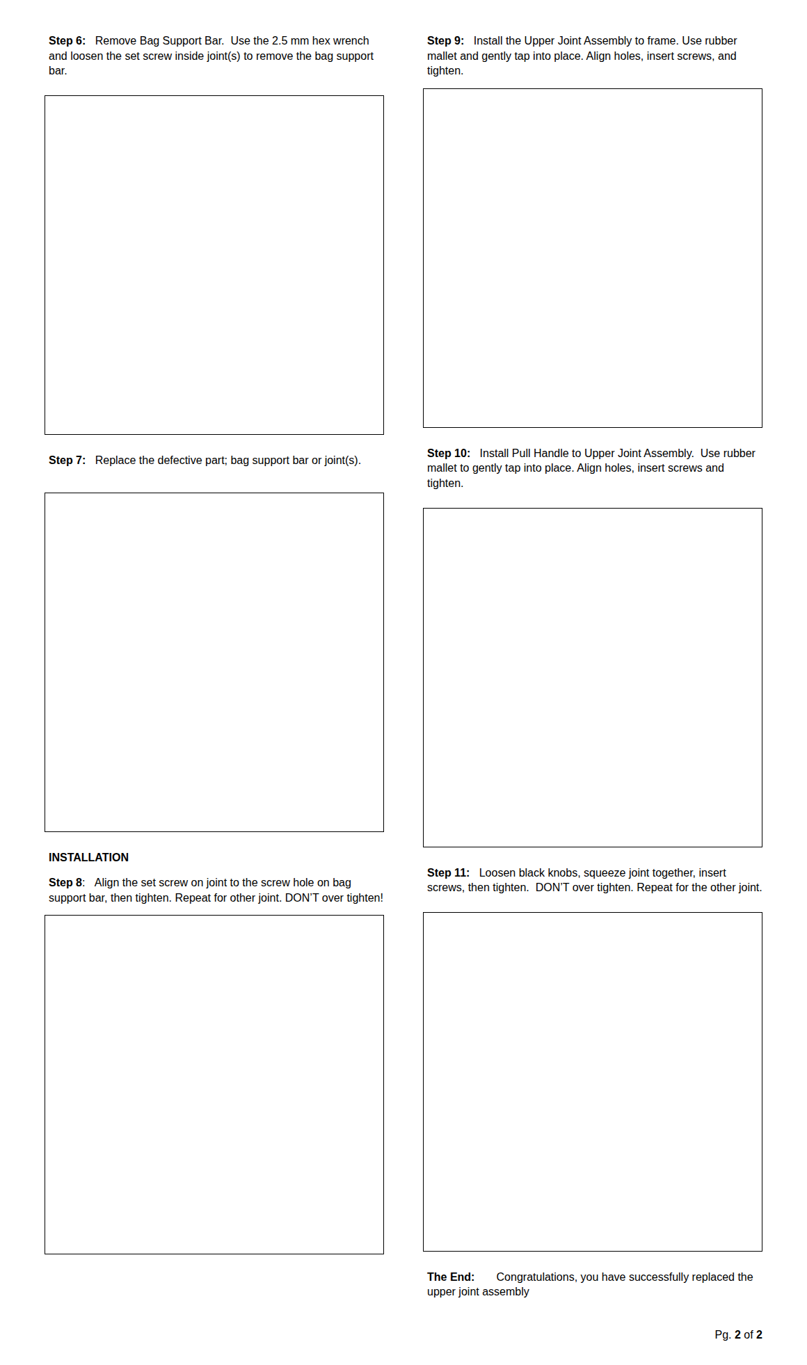Step 6: Remove Bag Support Bar. Use the 2.5 mm hex wrench and loosen the set screw inside joint(s) to remove the bag support bar.
Step 7: Replace the defective part; bag support bar or joint(s).
INSTALLATION
Step 8: Align the set screw on joint to the screw hole on bag support bar, then tighten. Repeat for other joint. DON’T over tighten!
Step 9: Install the Upper Joint Assembly to frame. Use rubber mallet and gently tap into place. Align holes, insert screws, and tighten.
Step 10: Install Pull Handle to Upper Joint Assembly. Use rubber mallet to gently tap into place. Align holes, insert screws and tighten.
Step 11: Loosen black knobs, squeeze joint together, insert screws, then tighten. DON’T over tighten. Repeat for the other joint.
The End: Congratulations, you have successfully replaced the upper joint assembly
Pg. 2 of 2